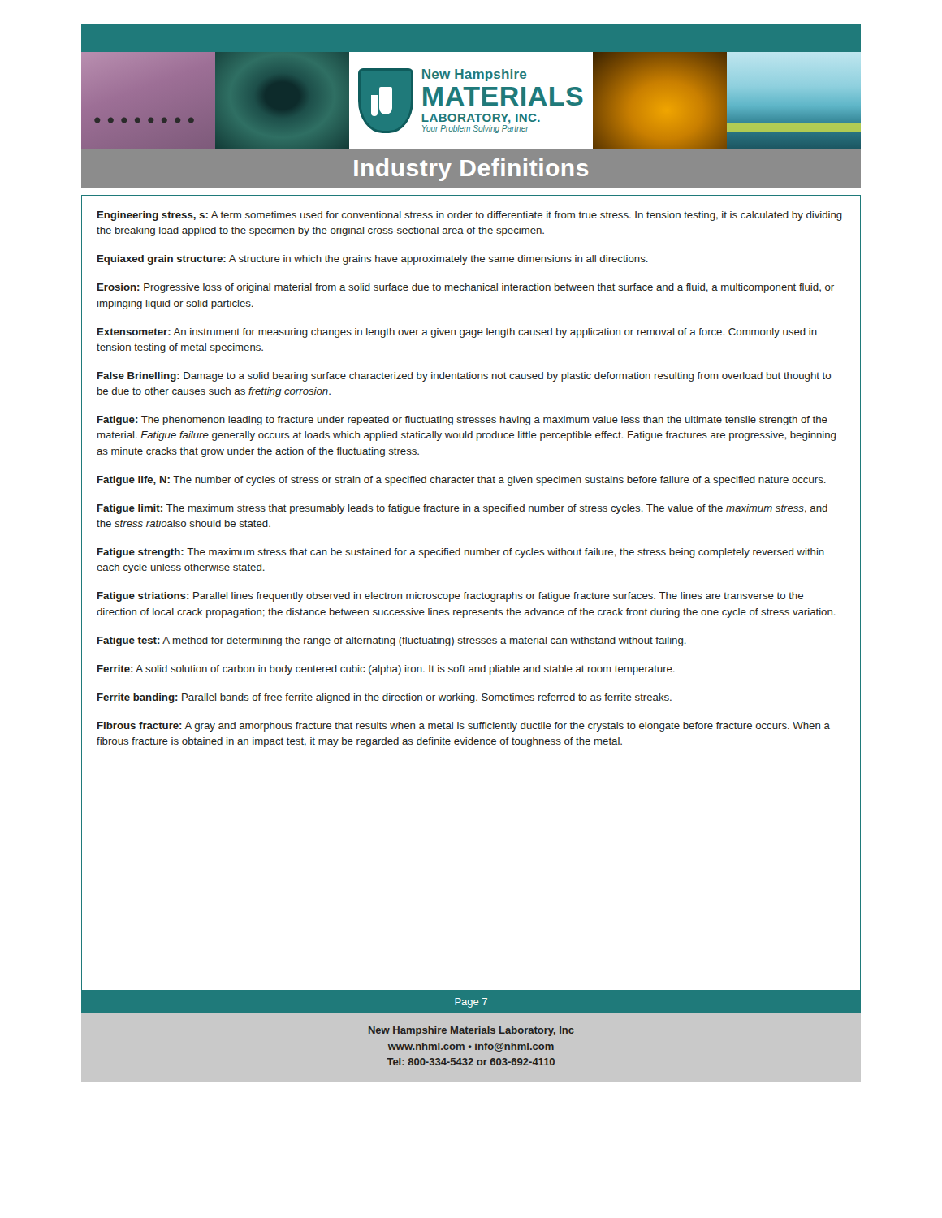New Hampshire
MATERIALS
LABORATORY, INC.
Your Problem Solving Partner
Industry Definitions
Engineering stress, s: A term sometimes used for conventional stress in order to differentiate it from true stress. In tension testing, it is calculated by dividing the breaking load applied to the specimen by the original cross-sectional area of the specimen.
Equiaxed grain structure: A structure in which the grains have approximately the same dimensions in all directions.
Erosion: Progressive loss of original material from a solid surface due to mechanical interaction between that surface and a fluid, a multicomponent fluid, or impinging liquid or solid particles.
Extensometer: An instrument for measuring changes in length over a given gage length caused by application or removal of a force. Commonly used in tension testing of metal specimens.
False Brinelling: Damage to a solid bearing surface characterized by indentations not caused by plastic deformation resulting from overload but thought to be due to other causes such as fretting corrosion.
Fatigue: The phenomenon leading to fracture under repeated or fluctuating stresses having a maximum value less than the ultimate tensile strength of the material. Fatigue failure generally occurs at loads which applied statically would produce little perceptible effect. Fatigue fractures are progressive, beginning as minute cracks that grow under the action of the fluctuating stress.
Fatigue life, N: The number of cycles of stress or strain of a specified character that a given specimen sustains before failure of a specified nature occurs.
Fatigue limit: The maximum stress that presumably leads to fatigue fracture in a specified number of stress cycles. The value of the maximum stress, and the stress ratioalso should be stated.
Fatigue strength: The maximum stress that can be sustained for a specified number of cycles without failure, the stress being completely reversed within each cycle unless otherwise stated.
Fatigue striations: Parallel lines frequently observed in electron microscope fractographs or fatigue fracture surfaces. The lines are transverse to the direction of local crack propagation; the distance between successive lines represents the advance of the crack front during the one cycle of stress variation.
Fatigue test: A method for determining the range of alternating (fluctuating) stresses a material can withstand without failing.
Ferrite: A solid solution of carbon in body centered cubic (alpha) iron. It is soft and pliable and stable at room temperature.
Ferrite banding: Parallel bands of free ferrite aligned in the direction or working. Sometimes referred to as ferrite streaks.
Fibrous fracture: A gray and amorphous fracture that results when a metal is sufficiently ductile for the crystals to elongate before fracture occurs. When a fibrous fracture is obtained in an impact test, it may be regarded as definite evidence of toughness of the metal.
Page 7
New Hampshire Materials Laboratory, Inc
www.nhml.com • info@nhml.com
Tel: 800-334-5432 or 603-692-4110